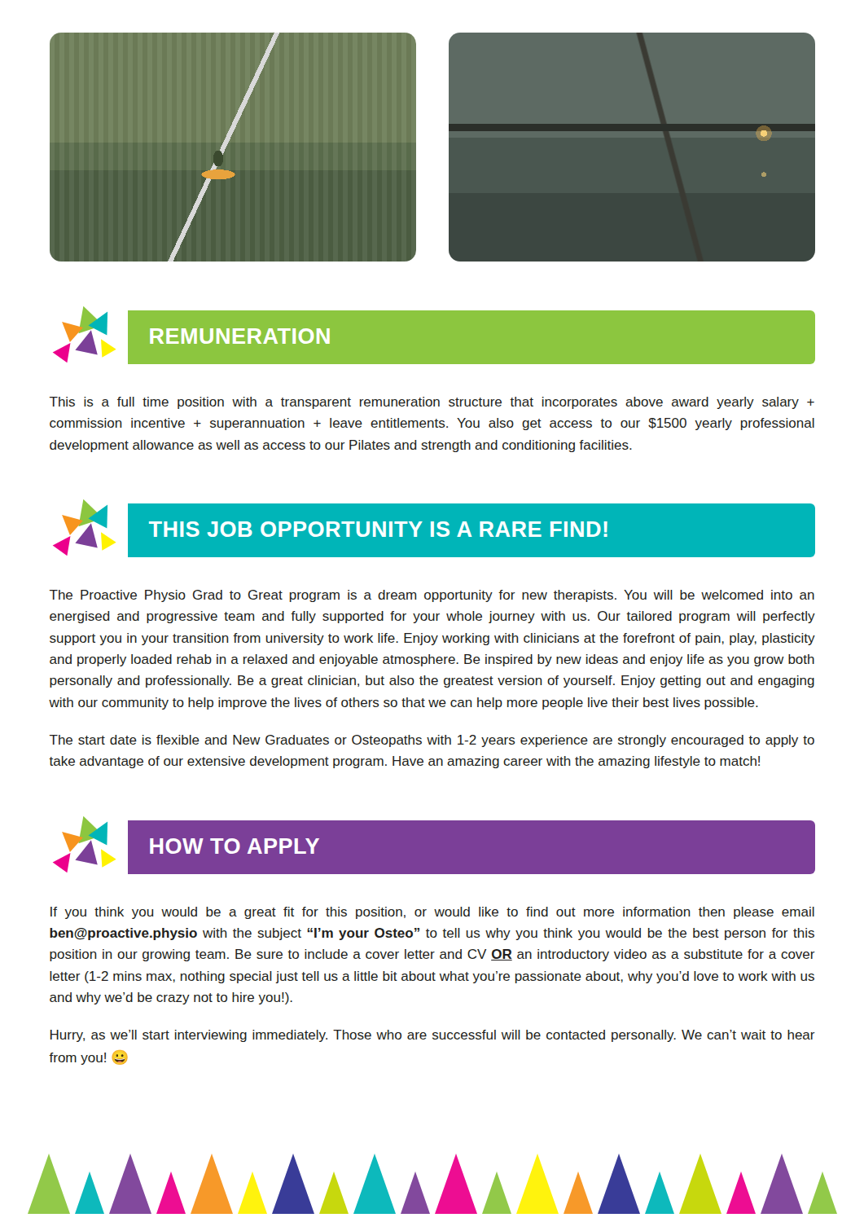REMUNERATION
This is a full time position with a transparent remuneration structure that incorporates above award yearly salary + commission incentive + superannuation + leave entitlements. You also get access to our $1500 yearly professional development allowance as well as access to our Pilates and strength and conditioning facilities.
THIS JOB OPPORTUNITY IS A RARE FIND!
The Proactive Physio Grad to Great program is a dream opportunity for new therapists. You will be welcomed into an energised and progressive team and fully supported for your whole journey with us. Our tailored program will perfectly support you in your transition from university to work life. Enjoy working with clinicians at the forefront of pain, play, plasticity and properly loaded rehab in a relaxed and enjoyable atmosphere. Be inspired by new ideas and enjoy life as you grow both personally and professionally. Be a great clinician, but also the greatest version of yourself. Enjoy getting out and engaging with our community to help improve the lives of others so that we can help more people live their best lives possible.
The start date is flexible and New Graduates or Osteopaths with 1-2 years experience are strongly encouraged to apply to take advantage of our extensive development program. Have an amazing career with the amazing lifestyle to match!
HOW TO APPLY
If you think you would be a great fit for this position, or would like to find out more information then please email ben@proactive.physio with the subject “I’m your Osteo” to tell us why you think you would be the best person for this position in our growing team. Be sure to include a cover letter and CV OR an introductory video as a substitute for a cover letter (1-2 mins max, nothing special just tell us a little bit about what you’re passionate about, why you’d love to work with us and why we’d be crazy not to hire you!).
Hurry, as we’ll start interviewing immediately. Those who are successful will be contacted personally. We can’t wait to hear from you! 😀